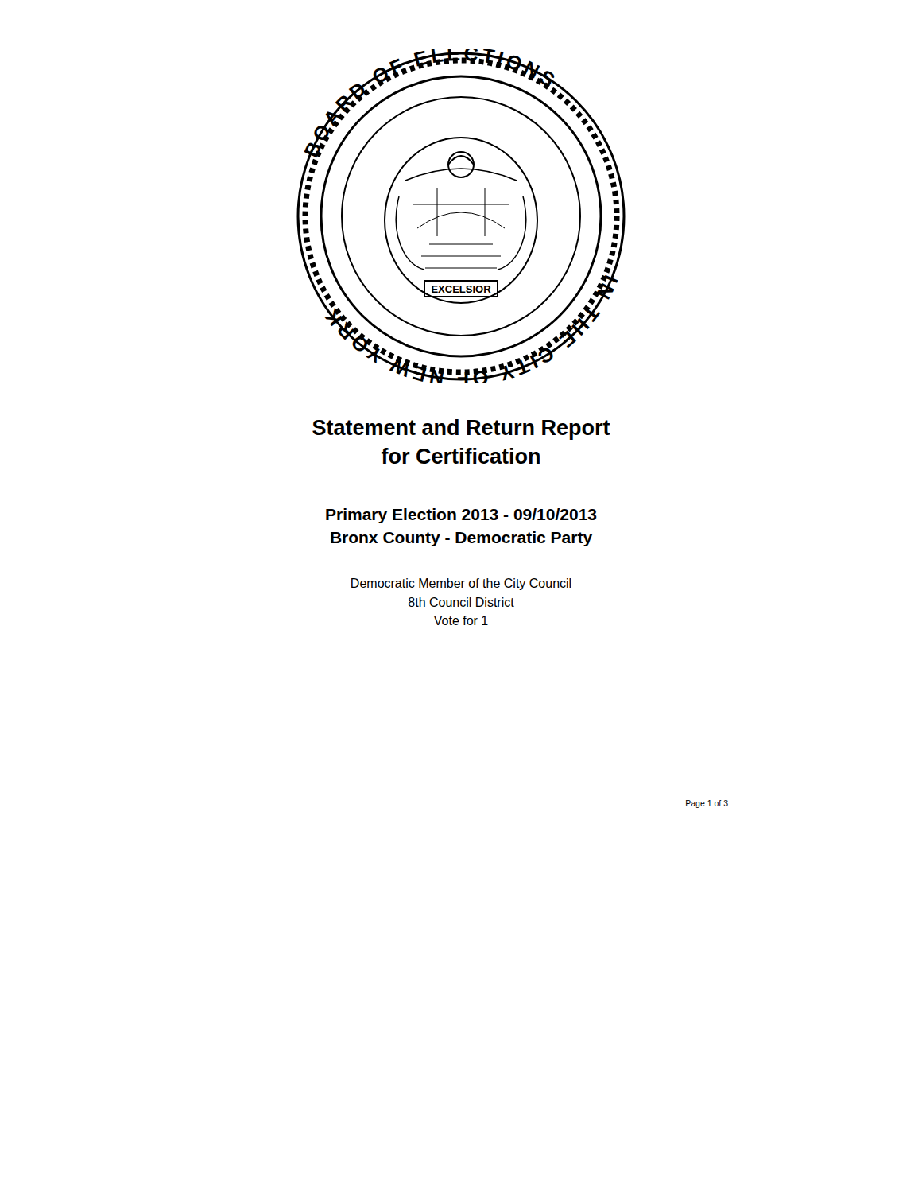Statement and Return Report
for Certification
Primary Election 2013 - 09/10/2013
Bronx County - Democratic Party
Democratic Member of the City Council
8th Council District
Vote for 1
Page 1 of 3